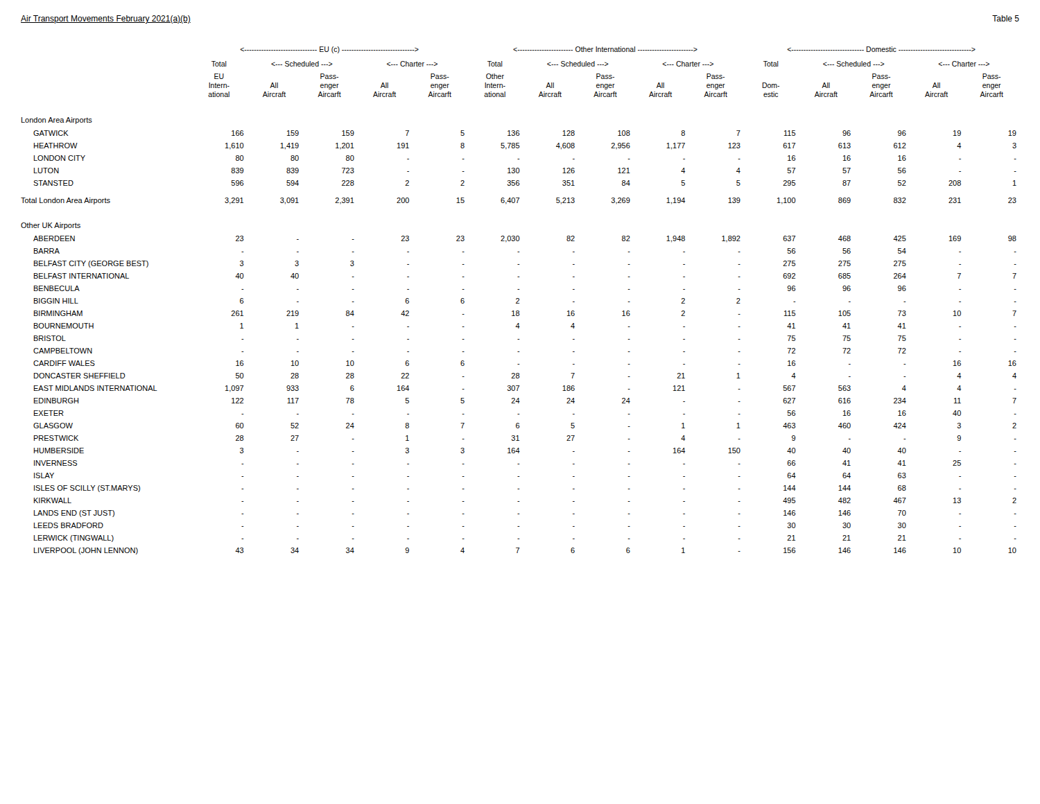Air Transport Movements February 2021(a)(b) Table 5
| | <------------------------------ EU (c) ------------------------------> | <----------------------- Other International -----------------------> | <------------------------------ Domestic ------------------------------> |
| --- | --- | --- | --- |
| | Total | <--- Scheduled ---> | <--- Charter ---> | Total | <--- Scheduled ---> | <--- Charter ---> | Total | <--- Scheduled ---> | <--- Charter ---> |
| | EU Intern- ational | All Aircraft | Pass- enger Aircarft | All Aircraft | Pass- enger Aircarft | Other Intern- ational | All Aircraft | Pass- enger Aircarft | All Aircraft | Pass- enger Aircarft | Dom- estic | All Aircraft | Pass- enger Aircarft | All Aircraft | Pass- enger Aircarft |
| London Area Airports |
| GATWICK | 166 | 159 | 159 | 7 | 5 | 136 | 128 | 108 | 8 | 7 | 115 | 96 | 96 | 19 | 19 |
| HEATHROW | 1,610 | 1,419 | 1,201 | 191 | 8 | 5,785 | 4,608 | 2,956 | 1,177 | 123 | 617 | 613 | 612 | 4 | 3 |
| LONDON CITY | 80 | 80 | 80 | - | - | - | - | - | - | - | 16 | 16 | 16 | - | - |
| LUTON | 839 | 839 | 723 | - | - | 130 | 126 | 121 | 4 | 4 | 57 | 57 | 56 | - | - |
| STANSTED | 596 | 594 | 228 | 2 | 2 | 356 | 351 | 84 | 5 | 5 | 295 | 87 | 52 | 208 | 1 |
| Total London Area Airports | 3,291 | 3,091 | 2,391 | 200 | 15 | 6,407 | 5,213 | 3,269 | 1,194 | 139 | 1,100 | 869 | 832 | 231 | 23 |
| Other UK Airports |
| ABERDEEN | 23 | - | - | 23 | 23 | 2,030 | 82 | 82 | 1,948 | 1,892 | 637 | 468 | 425 | 169 | 98 |
| BARRA | - | - | - | - | - | - | - | - | - | - | 56 | 56 | 54 | - | - |
| BELFAST CITY (GEORGE BEST) | 3 | 3 | 3 | - | - | - | - | - | - | - | 275 | 275 | 275 | - | - |
| BELFAST INTERNATIONAL | 40 | 40 | - | - | - | - | - | - | - | - | 692 | 685 | 264 | 7 | 7 |
| BENBECULA | - | - | - | - | - | - | - | - | - | - | 96 | 96 | 96 | - | - |
| BIGGIN HILL | 6 | - | - | 6 | 6 | 2 | - | - | 2 | 2 | - | - | - | - | - |
| BIRMINGHAM | 261 | 219 | 84 | 42 | - | 18 | 16 | 16 | 2 | - | 115 | 105 | 73 | 10 | 7 |
| BOURNEMOUTH | 1 | 1 | - | - | - | 4 | 4 | - | - | - | 41 | 41 | 41 | - | - |
| BRISTOL | - | - | - | - | - | - | - | - | - | - | 75 | 75 | 75 | - | - |
| CAMPBELTOWN | - | - | - | - | - | - | - | - | - | - | 72 | 72 | 72 | - | - |
| CARDIFF WALES | 16 | 10 | 10 | 6 | 6 | - | - | - | - | - | 16 | - | - | 16 | 16 |
| DONCASTER SHEFFIELD | 50 | 28 | 28 | 22 | - | 28 | 7 | - | 21 | 1 | 4 | - | - | 4 | 4 |
| EAST MIDLANDS INTERNATIONAL | 1,097 | 933 | 6 | 164 | - | 307 | 186 | - | 121 | - | 567 | 563 | 4 | 4 | - |
| EDINBURGH | 122 | 117 | 78 | 5 | 5 | 24 | 24 | 24 | - | - | 627 | 616 | 234 | 11 | 7 |
| EXETER | - | - | - | - | - | - | - | - | - | - | 56 | 16 | 16 | 40 | - |
| GLASGOW | 60 | 52 | 24 | 8 | 7 | 6 | 5 | - | 1 | 1 | 463 | 460 | 424 | 3 | 2 |
| PRESTWICK | 28 | 27 | - | 1 | - | 31 | 27 | - | 4 | - | 9 | - | - | 9 | - |
| HUMBERSIDE | 3 | - | - | 3 | 3 | 164 | - | - | 164 | 150 | 40 | 40 | 40 | - | - |
| INVERNESS | - | - | - | - | - | - | - | - | - | - | 66 | 41 | 41 | 25 | - |
| ISLAY | - | - | - | - | - | - | - | - | - | - | 64 | 64 | 63 | - | - |
| ISLES OF SCILLY (ST.MARYS) | - | - | - | - | - | - | - | - | - | - | 144 | 144 | 68 | - | - |
| KIRKWALL | - | - | - | - | - | - | - | - | - | - | 495 | 482 | 467 | 13 | 2 |
| LANDS END (ST JUST) | - | - | - | - | - | - | - | - | - | - | 146 | 146 | 70 | - | - |
| LEEDS BRADFORD | - | - | - | - | - | - | - | - | - | - | 30 | 30 | 30 | - | - |
| LERWICK (TINGWALL) | - | - | - | - | - | - | - | - | - | - | 21 | 21 | 21 | - | - |
| LIVERPOOL (JOHN LENNON) | 43 | 34 | 34 | 9 | 4 | 7 | 6 | 6 | 1 | - | 156 | 146 | 146 | 10 | 10 |